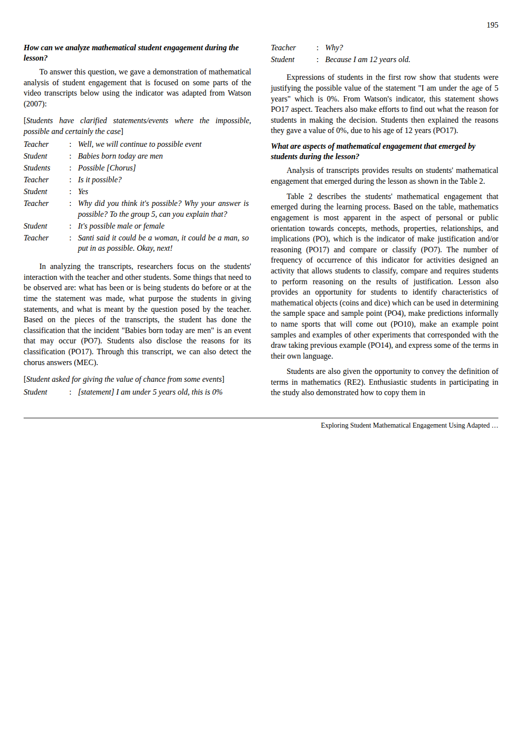195
How can we analyze mathematical student engagement during the lesson?
To answer this question, we gave a demonstration of mathematical analysis of student engagement that is focused on some parts of the video transcripts below using the indicator was adapted from Watson (2007):
[Students have clarified statements/events where the impossible, possible and certainly the case]
| Teacher | : | Well, we will continue to possible event |
| Student | : | Babies born today are men |
| Students | : | Possible [Chorus] |
| Teacher | : | Is it possible? |
| Student | : | Yes |
| Teacher | : | Why did you think it's possible? Why your answer is possible? To the group 5, can you explain that? |
| Student | : | It's possible male or female |
| Teacher | : | Santi said it could be a woman, it could be a man, so put in as possible. Okay, next! |
In analyzing the transcripts, researchers focus on the students' interaction with the teacher and other students. Some things that need to be observed are: what has been or is being students do before or at the time the statement was made, what purpose the students in giving statements, and what is meant by the question posed by the teacher. Based on the pieces of the transcripts, the student has done the classification that the incident "Babies born today are men" is an event that may occur (PO7). Students also disclose the reasons for its classification (PO17). Through this transcript, we can also detect the chorus answers (MEC).
[Student asked for giving the value of chance from some events]
| Student | : | [statement] I am under 5 years old, this is 0% |
| Teacher | : | Why? |
| Student | : | Because I am 12 years old. |
Expressions of students in the first row show that students were justifying the possible value of the statement "I am under the age of 5 years" which is 0%. From Watson's indicator, this statement shows PO17 aspect. Teachers also make efforts to find out what the reason for students in making the decision. Students then explained the reasons they gave a value of 0%, due to his age of 12 years (PO17).
What are aspects of mathematical engagement that emerged by students during the lesson?
Analysis of transcripts provides results on students' mathematical engagement that emerged during the lesson as shown in the Table 2.
Table 2 describes the students' mathematical engagement that emerged during the learning process. Based on the table, mathematics engagement is most apparent in the aspect of personal or public orientation towards concepts, methods, properties, relationships, and implications (PO), which is the indicator of make justification and/or reasoning (PO17) and compare or classify (PO7). The number of frequency of occurrence of this indicator for activities designed an activity that allows students to classify, compare and requires students to perform reasoning on the results of justification. Lesson also provides an opportunity for students to identify characteristics of mathematical objects (coins and dice) which can be used in determining the sample space and sample point (PO4), make predictions informally to name sports that will come out (PO10), make an example point samples and examples of other experiments that corresponded with the draw taking previous example (PO14), and express some of the terms in their own language.
Students are also given the opportunity to convey the definition of terms in mathematics (RE2). Enthusiastic students in participating in the study also demonstrated how to copy them in
Exploring Student Mathematical Engagement Using Adapted …